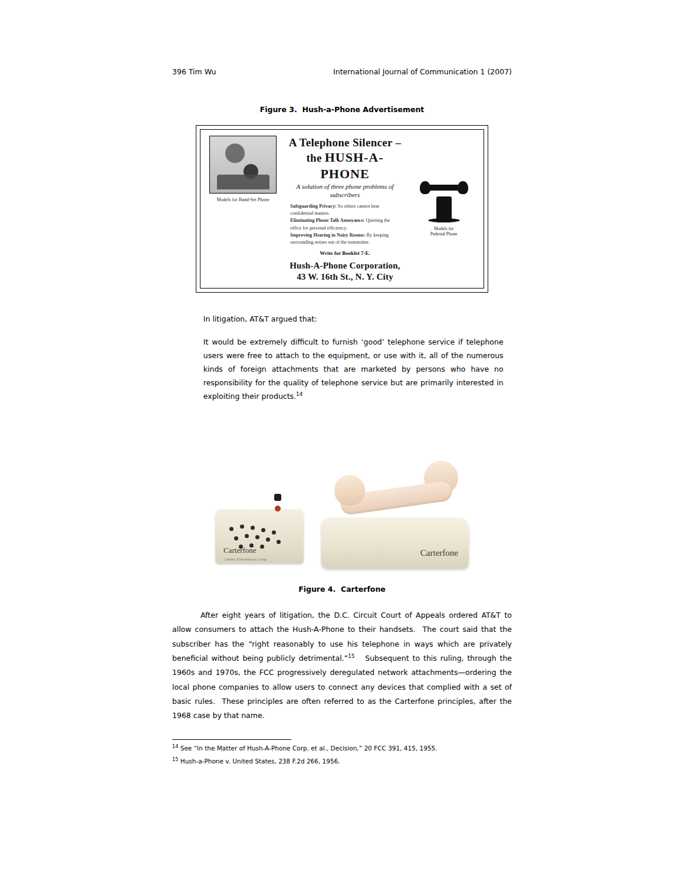396 Tim Wu
International Journal of Communication 1 (2007)
Figure 3. Hush-a-Phone Advertisement
Models for Hand-Set Phone
A Telephone Silencer – the HUSH-A-PHONE
A solution of three phone problems of subscribers
Safeguarding Privacy: So others cannot hear confidential matters.
Eliminating Phone Talk Annoyance: Quieting the office for personal efficiency.
Improving Hearing in Noisy Rooms: By keeping surrounding noises out of the transmitter.
Write for Booklet 7-E.
Hush-A-Phone Corporation, 43 W. 16th St., N. Y. City
Models for
Pedestal Phone
In litigation, AT&T argued that:
It would be extremely difficult to furnish ‘good’ telephone service if telephone users were free to attach to the equipment, or use with it, all of the numerous kinds of foreign attachments that are marketed by persons who have no responsibility for the quality of telephone service but are primarily interested in exploiting their products.14
Carterfone
Carter Electronics Corp.
Carterfone
Figure 4. Carterfone
After eight years of litigation, the D.C. Circuit Court of Appeals ordered AT&T to allow consumers to attach the Hush-A-Phone to their handsets. The court said that the subscriber has the “right reasonably to use his telephone in ways which are privately beneficial without being publicly detrimental.”15 Subsequent to this ruling, through the 1960s and 1970s, the FCC progressively deregulated network attachments—ordering the local phone companies to allow users to connect any devices that complied with a set of basic rules. These principles are often referred to as the Carterfone principles, after the 1968 case by that name.
14 See “In the Matter of Hush-A-Phone Corp. et al., Decision,” 20 FCC 391, 415, 1955.
15 Hush-a-Phone v. United States, 238 F.2d 266, 1956.